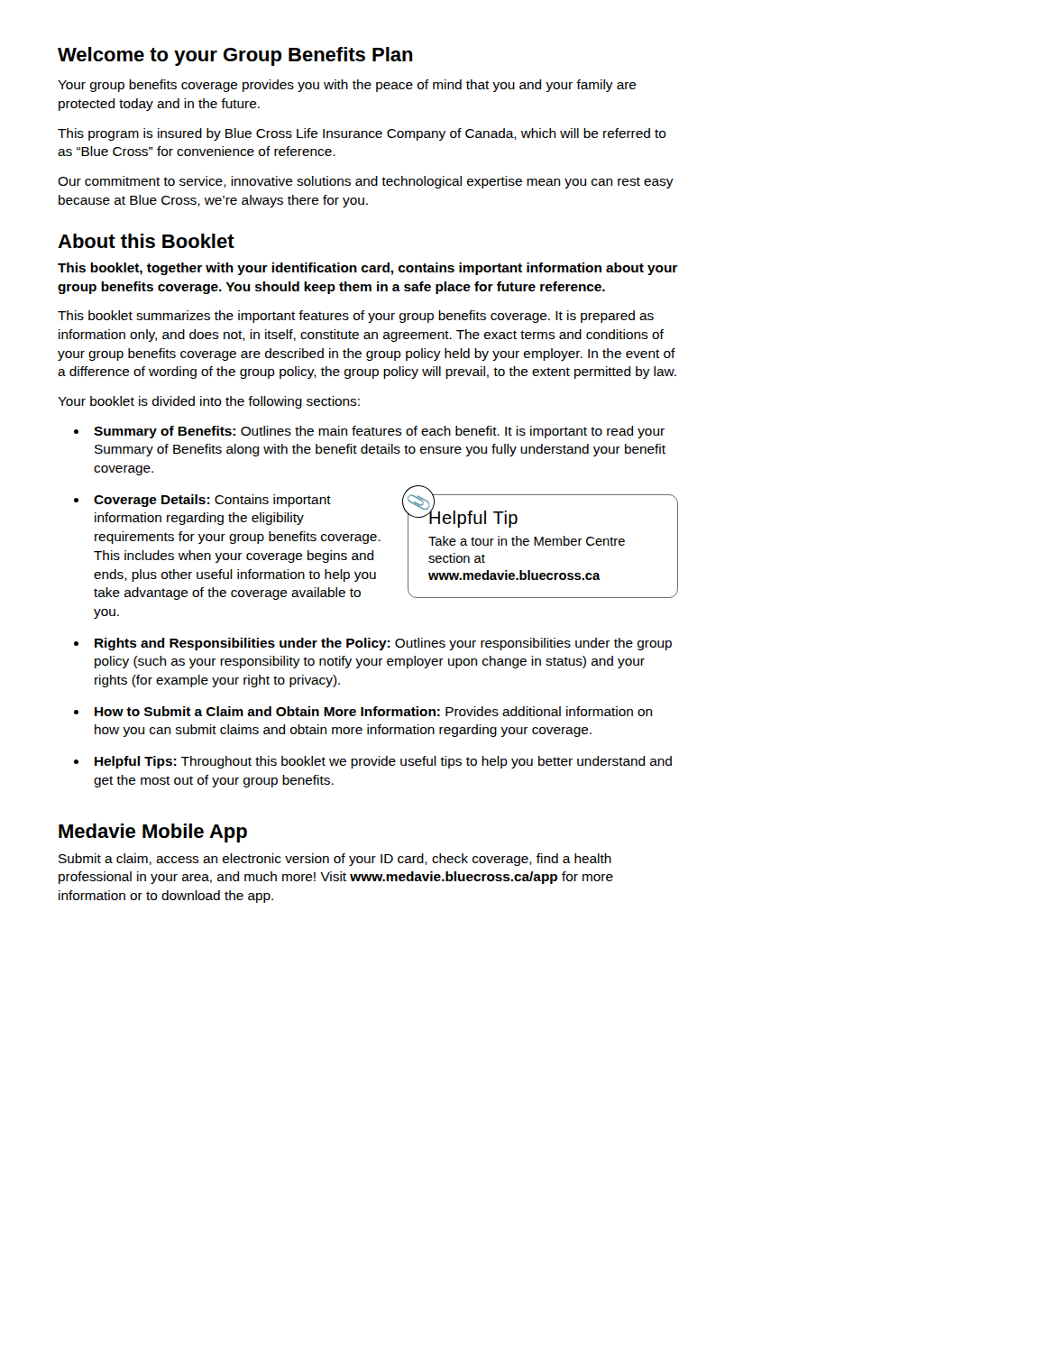Welcome to your Group Benefits Plan
Your group benefits coverage provides you with the peace of mind that you and your family are protected today and in the future.
This program is insured by Blue Cross Life Insurance Company of Canada, which will be referred to as “Blue Cross” for convenience of reference.
Our commitment to service, innovative solutions and technological expertise mean you can rest easy because at Blue Cross, we’re always there for you.
About this Booklet
This booklet, together with your identification card, contains important information about your group benefits coverage. You should keep them in a safe place for future reference.
This booklet summarizes the important features of your group benefits coverage. It is prepared as information only, and does not, in itself, constitute an agreement. The exact terms and conditions of your group benefits coverage are described in the group policy held by your employer. In the event of a difference of wording of the group policy, the group policy will prevail, to the extent permitted by law.
Your booklet is divided into the following sections:
Summary of Benefits: Outlines the main features of each benefit. It is important to read your Summary of Benefits along with the benefit details to ensure you fully understand your benefit coverage.
📎
Helpful Tip
Take a tour in the Member Centre section at
www.medavie.bluecross.ca
Coverage Details: Contains important information regarding the eligibility requirements for your group benefits coverage. This includes when your coverage begins and ends, plus other useful information to help you take advantage of the coverage available to you.
Rights and Responsibilities under the Policy: Outlines your responsibilities under the group policy (such as your responsibility to notify your employer upon change in status) and your rights (for example your right to privacy).
How to Submit a Claim and Obtain More Information: Provides additional information on how you can submit claims and obtain more information regarding your coverage.
Helpful Tips: Throughout this booklet we provide useful tips to help you better understand and get the most out of your group benefits.
Medavie Mobile App
Submit a claim, access an electronic version of your ID card, check coverage, find a health professional in your area, and much more! Visit www.medavie.bluecross.ca/app for more information or to download the app.